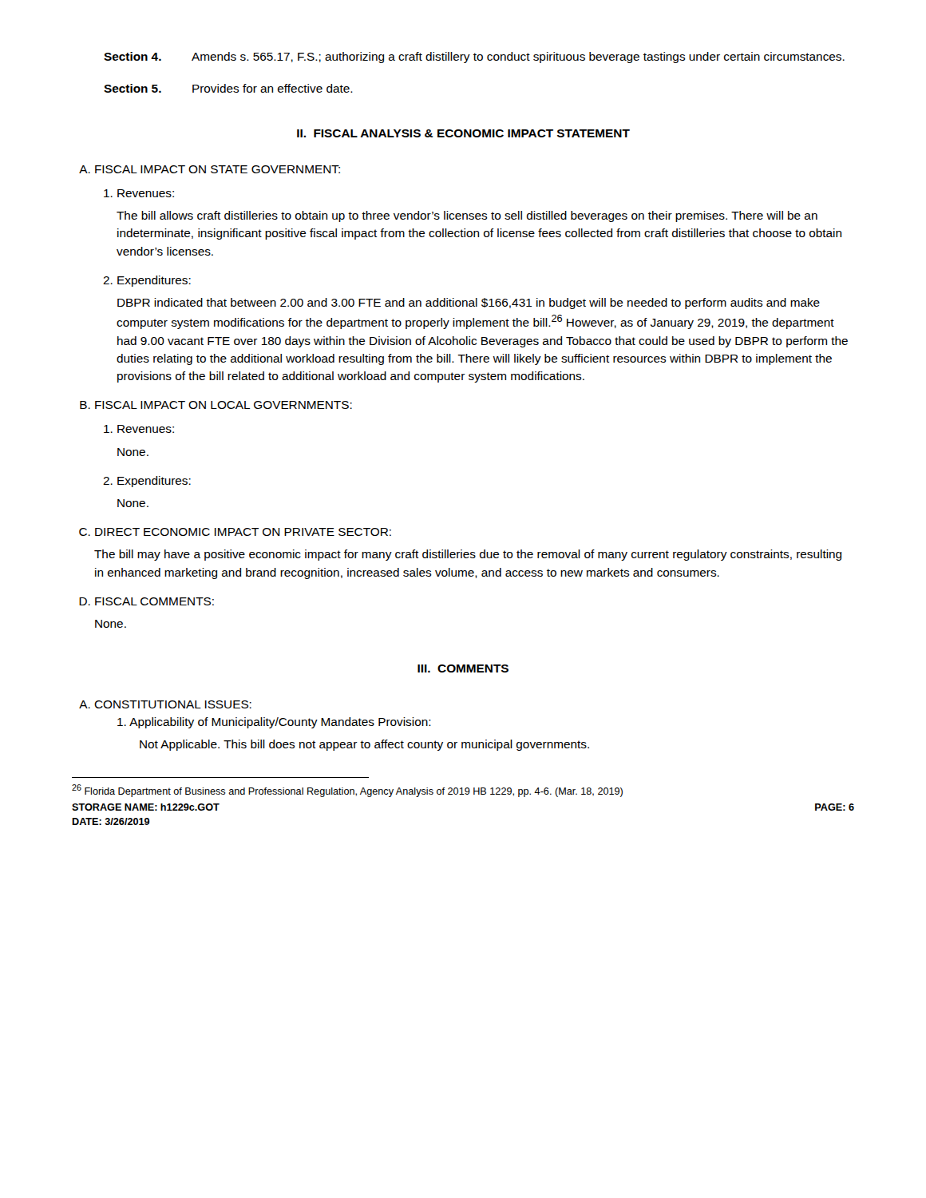Section 4.
Amends s. 565.17, F.S.; authorizing a craft distillery to conduct spirituous beverage tastings under certain circumstances.
Section 5.
Provides for an effective date.
II. FISCAL ANALYSIS & ECONOMIC IMPACT STATEMENT
FISCAL IMPACT ON STATE GOVERNMENT:
Revenues:
The bill allows craft distilleries to obtain up to three vendor’s licenses to sell distilled beverages on their premises. There will be an indeterminate, insignificant positive fiscal impact from the collection of license fees collected from craft distilleries that choose to obtain vendor’s licenses.
Expenditures:
DBPR indicated that between 2.00 and 3.00 FTE and an additional $166,431 in budget will be needed to perform audits and make computer system modifications for the department to properly implement the bill.26 However, as of January 29, 2019, the department had 9.00 vacant FTE over 180 days within the Division of Alcoholic Beverages and Tobacco that could be used by DBPR to perform the duties relating to the additional workload resulting from the bill. There will likely be sufficient resources within DBPR to implement the provisions of the bill related to additional workload and computer system modifications.
FISCAL IMPACT ON LOCAL GOVERNMENTS:
Revenues:
None.
Expenditures:
None.
DIRECT ECONOMIC IMPACT ON PRIVATE SECTOR:
The bill may have a positive economic impact for many craft distilleries due to the removal of many current regulatory constraints, resulting in enhanced marketing and brand recognition, increased sales volume, and access to new markets and consumers.
FISCAL COMMENTS:
None.
III. COMMENTS
CONSTITUTIONAL ISSUES:
1. Applicability of Municipality/County Mandates Provision:
Not Applicable. This bill does not appear to affect county or municipal governments.
26 Florida Department of Business and Professional Regulation, Agency Analysis of 2019 HB 1229, pp. 4-6. (Mar. 18, 2019)
STORAGE NAME: h1229c.GOT
PAGE: 6
DATE: 3/26/2019